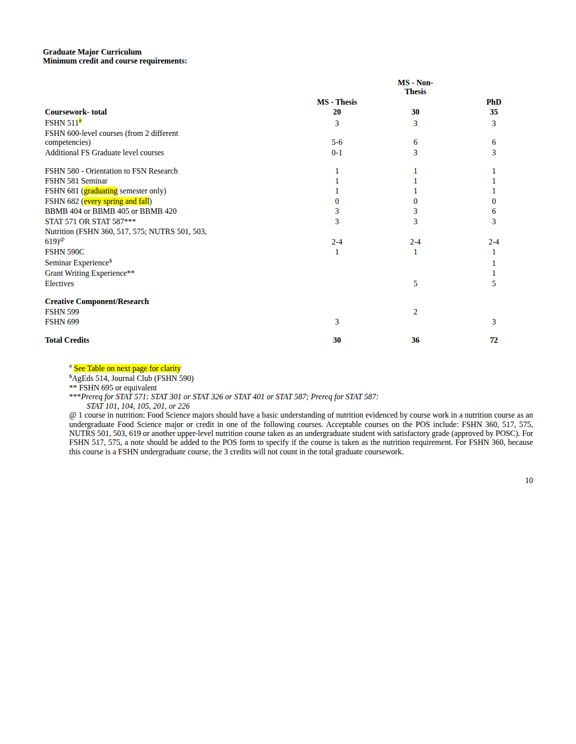Graduate Major Curriculum
Minimum credit and course requirements:
| | | MS - Non- Thesis | |
| --- | --- | --- | --- |
| | MS - Thesis | | PhD |
| Coursework- total | 20 | 30 | 35 |
| FSHN 511 # | 3 | 3 | 3 |
| FSHN 600-level courses (from 2 different competencies) | 5-6 | 6 | 6 |
| Additional FS Graduate level courses | 0-1 | 3 | 3 |
| FSHN 580 - Orientation to FSN Research | 1 | 1 | 1 |
| FSHN 581 Seminar | 1 | 1 | 1 |
| FSHN 681 ( graduating semester only) | 1 | 1 | 1 |
| FSHN 682 ( every spring and fall ) | 0 | 0 | 0 |
| BBMB 404 or BBMB 405 or BBMB 420 | 3 | 3 | 6 |
| STAT 571 OR STAT 587*** | 3 | 3 | 3 |
| Nutrition (FSHN 360, 517, 575; NUTRS 501, 503, 619) @ | 2-4 | 2-4 | 2-4 |
| FSHN 590C | 1 | 1 | 1 |
| Seminar Experience $ | | | 1 |
| Grant Writing Experience** | | | 1 |
| Electives | | 5 | 5 |
| Creative Component/Research | | | |
| FSHN 599 | | 2 | |
| FSHN 699 | 3 | | 3 |
| Total Credits | 30 | 36 | 72 |
# See Table on next page for clarity
$AgEds 514, Journal Club (FSHN 590)
** FSHN 695 or equivalent
***Prereq for STAT 571: STAT 301 or STAT 326 or STAT 401 or STAT 587; Prereq for STAT 587:
STAT 101, 104, 105, 201, or 226
@ 1 course in nutrition: Food Science majors should have a basic understanding of nutrition evidenced by course work in a nutrition course as an undergraduate Food Science major or credit in one of the following courses. Acceptable courses on the POS include: FSHN 360, 517, 575, NUTRS 501, 503, 619 or another upper-level nutrition course taken as an undergraduate student with satisfactory grade (approved by POSC). For FSHN 517, 575, a note should be added to the POS form to specify if the course is taken as the nutrition requirement. For FSHN 360, because this course is a FSHN undergraduate course, the 3 credits will not count in the total graduate coursework.
10